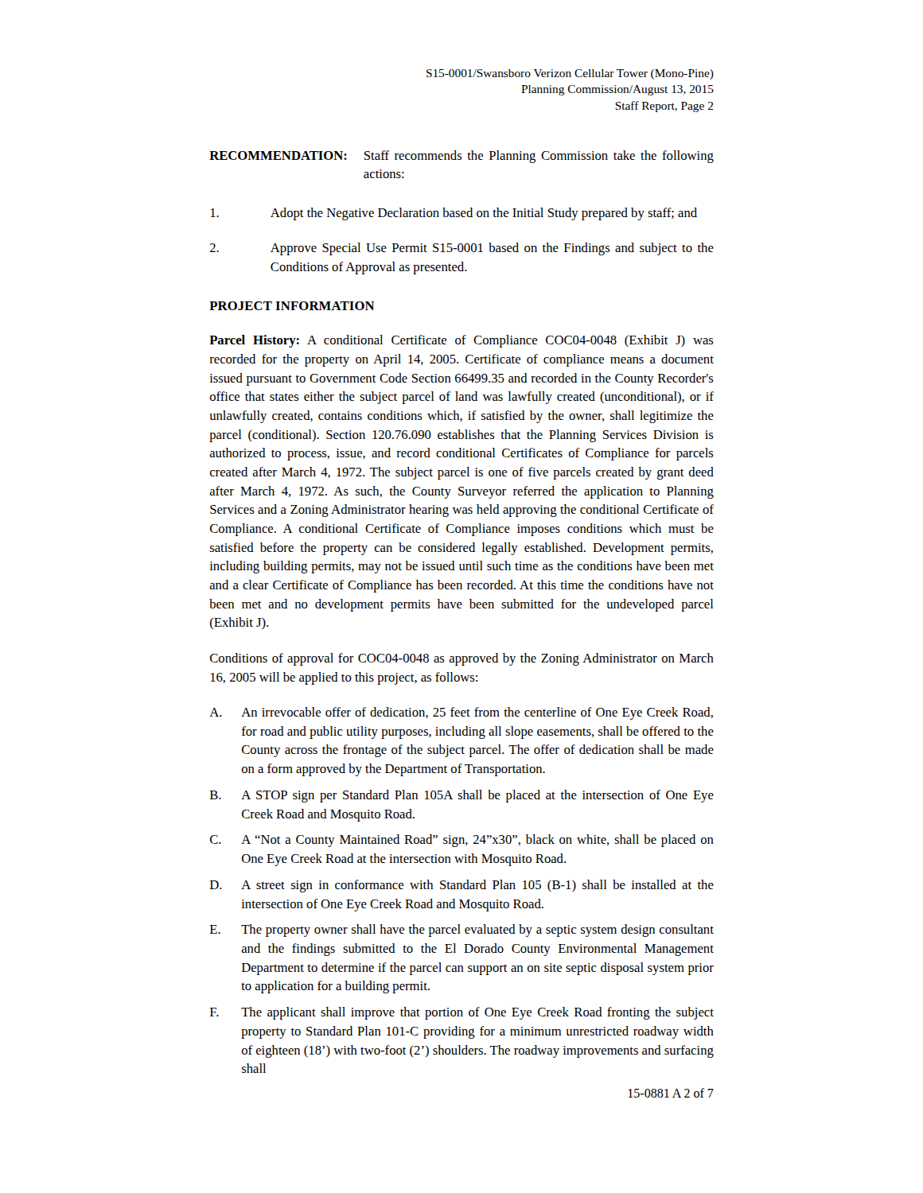S15-0001/Swansboro Verizon Cellular Tower (Mono-Pine)
Planning Commission/August 13, 2015
Staff Report, Page 2
RECOMMENDATION:
Staff recommends the Planning Commission take the following actions:
Adopt the Negative Declaration based on the Initial Study prepared by staff; and
Approve Special Use Permit S15-0001 based on the Findings and subject to the Conditions of Approval as presented.
PROJECT INFORMATION
Parcel History: A conditional Certificate of Compliance COC04-0048 (Exhibit J) was recorded for the property on April 14, 2005. Certificate of compliance means a document issued pursuant to Government Code Section 66499.35 and recorded in the County Recorder's office that states either the subject parcel of land was lawfully created (unconditional), or if unlawfully created, contains conditions which, if satisfied by the owner, shall legitimize the parcel (conditional). Section 120.76.090 establishes that the Planning Services Division is authorized to process, issue, and record conditional Certificates of Compliance for parcels created after March 4, 1972. The subject parcel is one of five parcels created by grant deed after March 4, 1972. As such, the County Surveyor referred the application to Planning Services and a Zoning Administrator hearing was held approving the conditional Certificate of Compliance. A conditional Certificate of Compliance imposes conditions which must be satisfied before the property can be considered legally established. Development permits, including building permits, may not be issued until such time as the conditions have been met and a clear Certificate of Compliance has been recorded. At this time the conditions have not been met and no development permits have been submitted for the undeveloped parcel (Exhibit J).
Conditions of approval for COC04-0048 as approved by the Zoning Administrator on March 16, 2005 will be applied to this project, as follows:
An irrevocable offer of dedication, 25 feet from the centerline of One Eye Creek Road, for road and public utility purposes, including all slope easements, shall be offered to the County across the frontage of the subject parcel. The offer of dedication shall be made on a form approved by the Department of Transportation.
A STOP sign per Standard Plan 105A shall be placed at the intersection of One Eye Creek Road and Mosquito Road.
A “Not a County Maintained Road” sign, 24”x30”, black on white, shall be placed on One Eye Creek Road at the intersection with Mosquito Road.
A street sign in conformance with Standard Plan 105 (B-1) shall be installed at the intersection of One Eye Creek Road and Mosquito Road.
The property owner shall have the parcel evaluated by a septic system design consultant and the findings submitted to the El Dorado County Environmental Management Department to determine if the parcel can support an on site septic disposal system prior to application for a building permit.
The applicant shall improve that portion of One Eye Creek Road fronting the subject property to Standard Plan 101-C providing for a minimum unrestricted roadway width of eighteen (18’) with two-foot (2’) shoulders. The roadway improvements and surfacing shall
15-0881 A 2 of 7